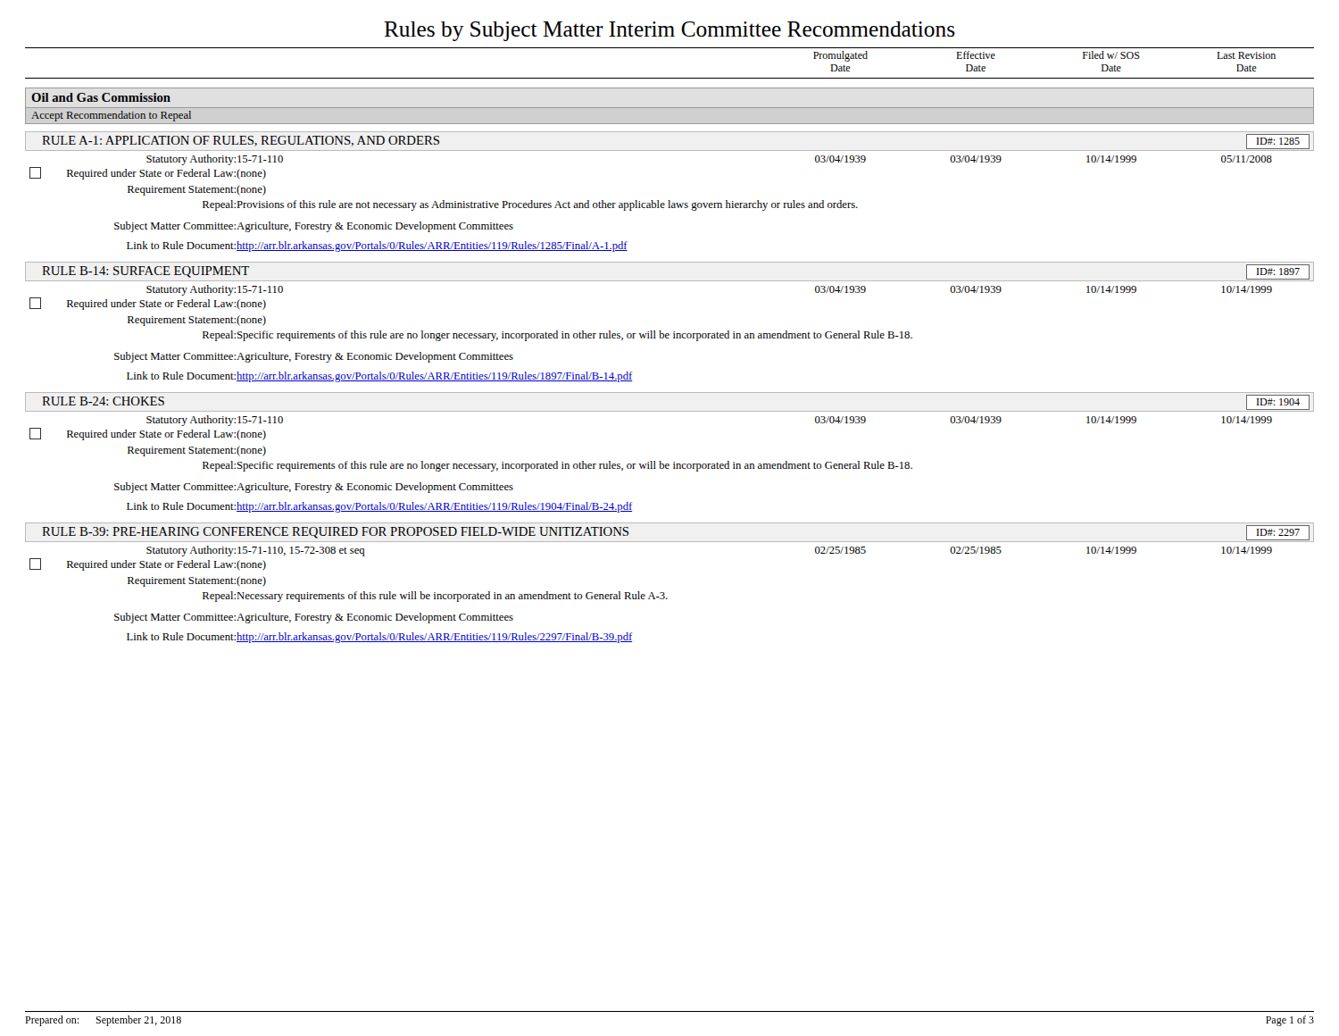Rules by Subject Matter Interim Committee Recommendations
| | Promulgated Date | Effective Date | Filed w/ SOS Date | Last Revision Date |
Oil and Gas Commission
Accept Recommendation to Repeal
ID#: 1285 RULE A-1: APPLICATION OF RULES, REGULATIONS, AND ORDERS
| | Statutory Authority: | 15-71-110 | 03/04/1939 | 03/04/1939 | 10/14/1999 | 05/11/2008 |
| | Required under State or Federal Law: | (none) |
| | Requirement Statement: | (none) |
| | Repeal: | Provisions of this rule are not necessary as Administrative Procedures Act and other applicable laws govern hierarchy or rules and orders. |
| | Subject Matter Committee: | Agriculture, Forestry & Economic Development Committees |
| | Link to Rule Document: | http://arr.blr.arkansas.gov/Portals/0/Rules/ARR/Entities/119/Rules/1285/Final/A-1.pdf |
ID#: 1897 RULE B-14: SURFACE EQUIPMENT
| | Statutory Authority: | 15-71-110 | 03/04/1939 | 03/04/1939 | 10/14/1999 | 10/14/1999 |
| | Required under State or Federal Law: | (none) |
| | Requirement Statement: | (none) |
| | Repeal: | Specific requirements of this rule are no longer necessary, incorporated in other rules, or will be incorporated in an amendment to General Rule B-18. |
| | Subject Matter Committee: | Agriculture, Forestry & Economic Development Committees |
| | Link to Rule Document: | http://arr.blr.arkansas.gov/Portals/0/Rules/ARR/Entities/119/Rules/1897/Final/B-14.pdf |
ID#: 1904 RULE B-24: CHOKES
| | Statutory Authority: | 15-71-110 | 03/04/1939 | 03/04/1939 | 10/14/1999 | 10/14/1999 |
| | Required under State or Federal Law: | (none) |
| | Requirement Statement: | (none) |
| | Repeal: | Specific requirements of this rule are no longer necessary, incorporated in other rules, or will be incorporated in an amendment to General Rule B-18. |
| | Subject Matter Committee: | Agriculture, Forestry & Economic Development Committees |
| | Link to Rule Document: | http://arr.blr.arkansas.gov/Portals/0/Rules/ARR/Entities/119/Rules/1904/Final/B-24.pdf |
ID#: 2297 RULE B-39: PRE-HEARING CONFERENCE REQUIRED FOR PROPOSED FIELD-WIDE UNITIZATIONS
| | Statutory Authority: | 15-71-110, 15-72-308 et seq | 02/25/1985 | 02/25/1985 | 10/14/1999 | 10/14/1999 |
| | Required under State or Federal Law: | (none) |
| | Requirement Statement: | (none) |
| | Repeal: | Necessary requirements of this rule will be incorporated in an amendment to General Rule A-3. |
| | Subject Matter Committee: | Agriculture, Forestry & Economic Development Committees |
| | Link to Rule Document: | http://arr.blr.arkansas.gov/Portals/0/Rules/ARR/Entities/119/Rules/2297/Final/B-39.pdf |
Prepared on: September 21, 2018
Page 1 of 3